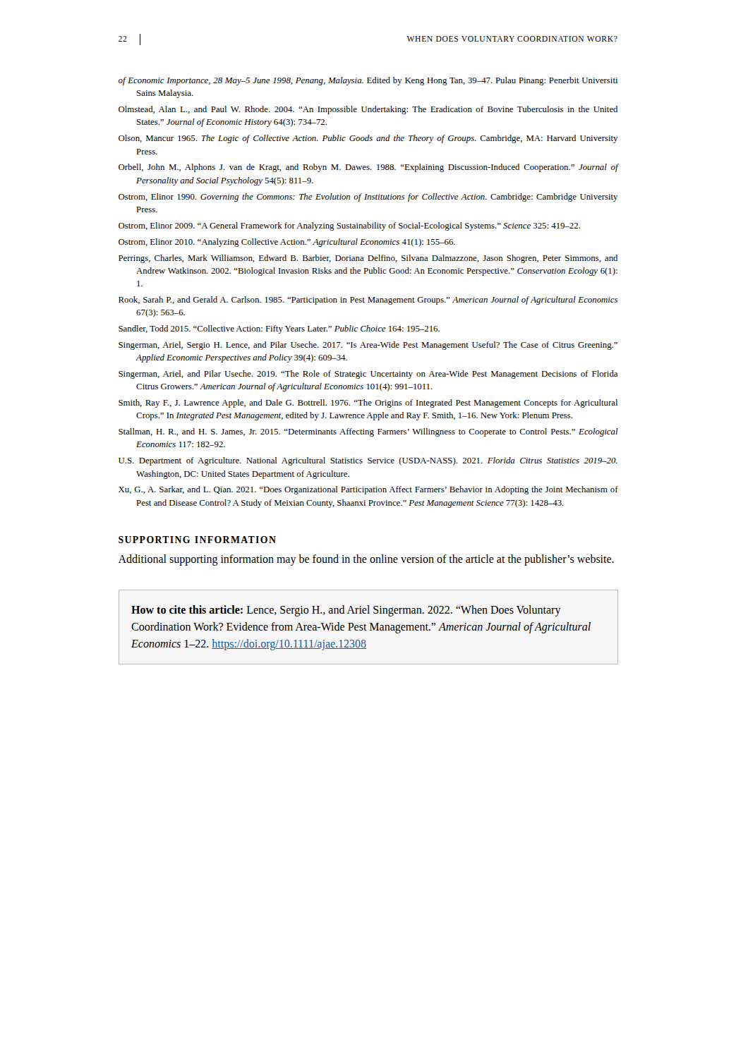22
When does voluntary coordination work?
of Economic Importance, 28 May–5 June 1998, Penang, Malaysia. Edited by Keng Hong Tan, 39–47. Pulau Pinang: Penerbit Universiti Sains Malaysia.
Olmstead, Alan L., and Paul W. Rhode. 2004. “An Impossible Undertaking: The Eradication of Bovine Tuberculosis in the United States.” Journal of Economic History 64(3): 734–72.
Olson, Mancur 1965. The Logic of Collective Action. Public Goods and the Theory of Groups. Cambridge, MA: Harvard University Press.
Orbell, John M., Alphons J. van de Kragt, and Robyn M. Dawes. 1988. “Explaining Discussion-Induced Cooperation.” Journal of Personality and Social Psychology 54(5): 811–9.
Ostrom, Elinor 1990. Governing the Commons: The Evolution of Institutions for Collective Action. Cambridge: Cambridge University Press.
Ostrom, Elinor 2009. “A General Framework for Analyzing Sustainability of Social-Ecological Systems.” Science 325: 419–22.
Ostrom, Elinor 2010. “Analyzing Collective Action.” Agricultural Economics 41(1): 155–66.
Perrings, Charles, Mark Williamson, Edward B. Barbier, Doriana Delfino, Silvana Dalmazzone, Jason Shogren, Peter Simmons, and Andrew Watkinson. 2002. “Biological Invasion Risks and the Public Good: An Economic Perspective.” Conservation Ecology 6(1): 1.
Rook, Sarah P., and Gerald A. Carlson. 1985. “Participation in Pest Management Groups.” American Journal of Agricultural Economics 67(3): 563–6.
Sandler, Todd 2015. “Collective Action: Fifty Years Later.” Public Choice 164: 195–216.
Singerman, Ariel, Sergio H. Lence, and Pilar Useche. 2017. “Is Area-Wide Pest Management Useful? The Case of Citrus Greening.” Applied Economic Perspectives and Policy 39(4): 609–34.
Singerman, Ariel, and Pilar Useche. 2019. “The Role of Strategic Uncertainty on Area-Wide Pest Management Decisions of Florida Citrus Growers.” American Journal of Agricultural Economics 101(4): 991–1011.
Smith, Ray F., J. Lawrence Apple, and Dale G. Bottrell. 1976. “The Origins of Integrated Pest Management Concepts for Agricultural Crops.” In Integrated Pest Management, edited by J. Lawrence Apple and Ray F. Smith, 1–16. New York: Plenum Press.
Stallman, H. R., and H. S. James, Jr. 2015. “Determinants Affecting Farmers’ Willingness to Cooperate to Control Pests.” Ecological Economics 117: 182–92.
U.S. Department of Agriculture. National Agricultural Statistics Service (USDA-NASS). 2021. Florida Citrus Statistics 2019–20. Washington, DC: United States Department of Agriculture.
Xu, G., A. Sarkar, and L. Qian. 2021. “Does Organizational Participation Affect Farmers’ Behavior in Adopting the Joint Mechanism of Pest and Disease Control? A Study of Meixian County, Shaanxi Province.” Pest Management Science 77(3): 1428–43.
Supporting Information
Additional supporting information may be found in the online version of the article at the publisher’s website.
How to cite this article: Lence, Sergio H., and Ariel Singerman. 2022. “When Does Voluntary Coordination Work? Evidence from Area-Wide Pest Management.” American Journal of Agricultural Economics 1–22. https://doi.org/10.1111/ajae.12308